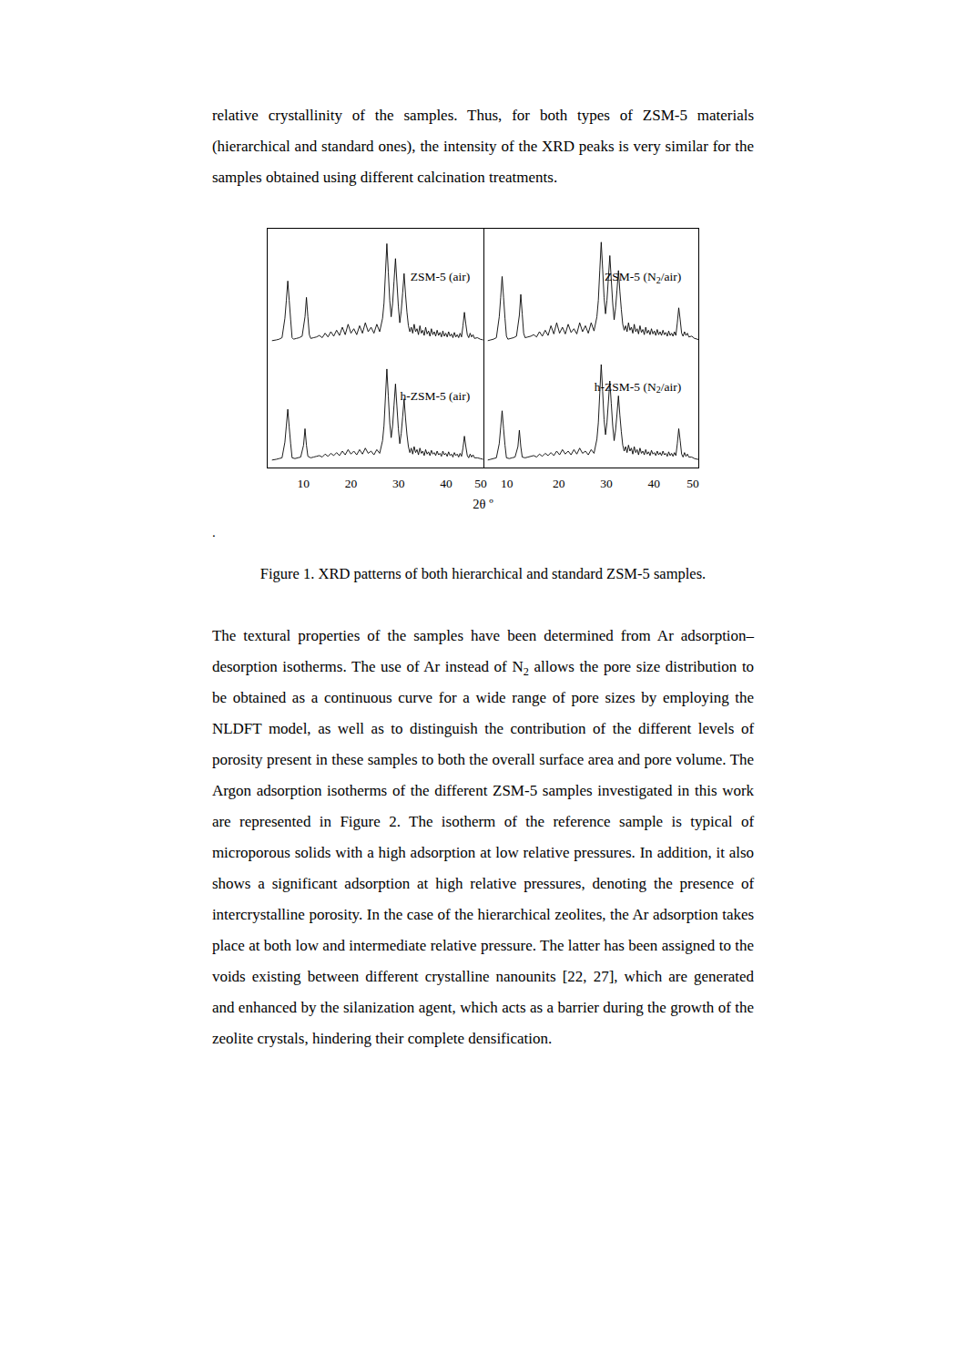relative crystallinity of the samples. Thus, for both types of ZSM-5 materials (hierarchical and standard ones), the intensity of the XRD peaks is very similar for the samples obtained using different calcination treatments.
ZSM-5 (air)
ZSM-5 (N2/air)
h-ZSM-5 (air)
h-ZSM-5 (N2/air)
10 20 30 40 50 10 20 30 40 50
2θ º
.
Figure 1. XRD patterns of both hierarchical and standard ZSM-5 samples.
The textural properties of the samples have been determined from Ar adsorption–desorption isotherms. The use of Ar instead of N2 allows the pore size distribution to be obtained as a continuous curve for a wide range of pore sizes by employing the NLDFT model, as well as to distinguish the contribution of the different levels of porosity present in these samples to both the overall surface area and pore volume. The Argon adsorption isotherms of the different ZSM-5 samples investigated in this work are represented in Figure 2. The isotherm of the reference sample is typical of microporous solids with a high adsorption at low relative pressures. In addition, it also shows a significant adsorption at high relative pressures, denoting the presence of intercrystalline porosity. In the case of the hierarchical zeolites, the Ar adsorption takes place at both low and intermediate relative pressure. The latter has been assigned to the voids existing between different crystalline nanounits [22, 27], which are generated and enhanced by the silanization agent, which acts as a barrier during the growth of the zeolite crystals, hindering their complete densification.